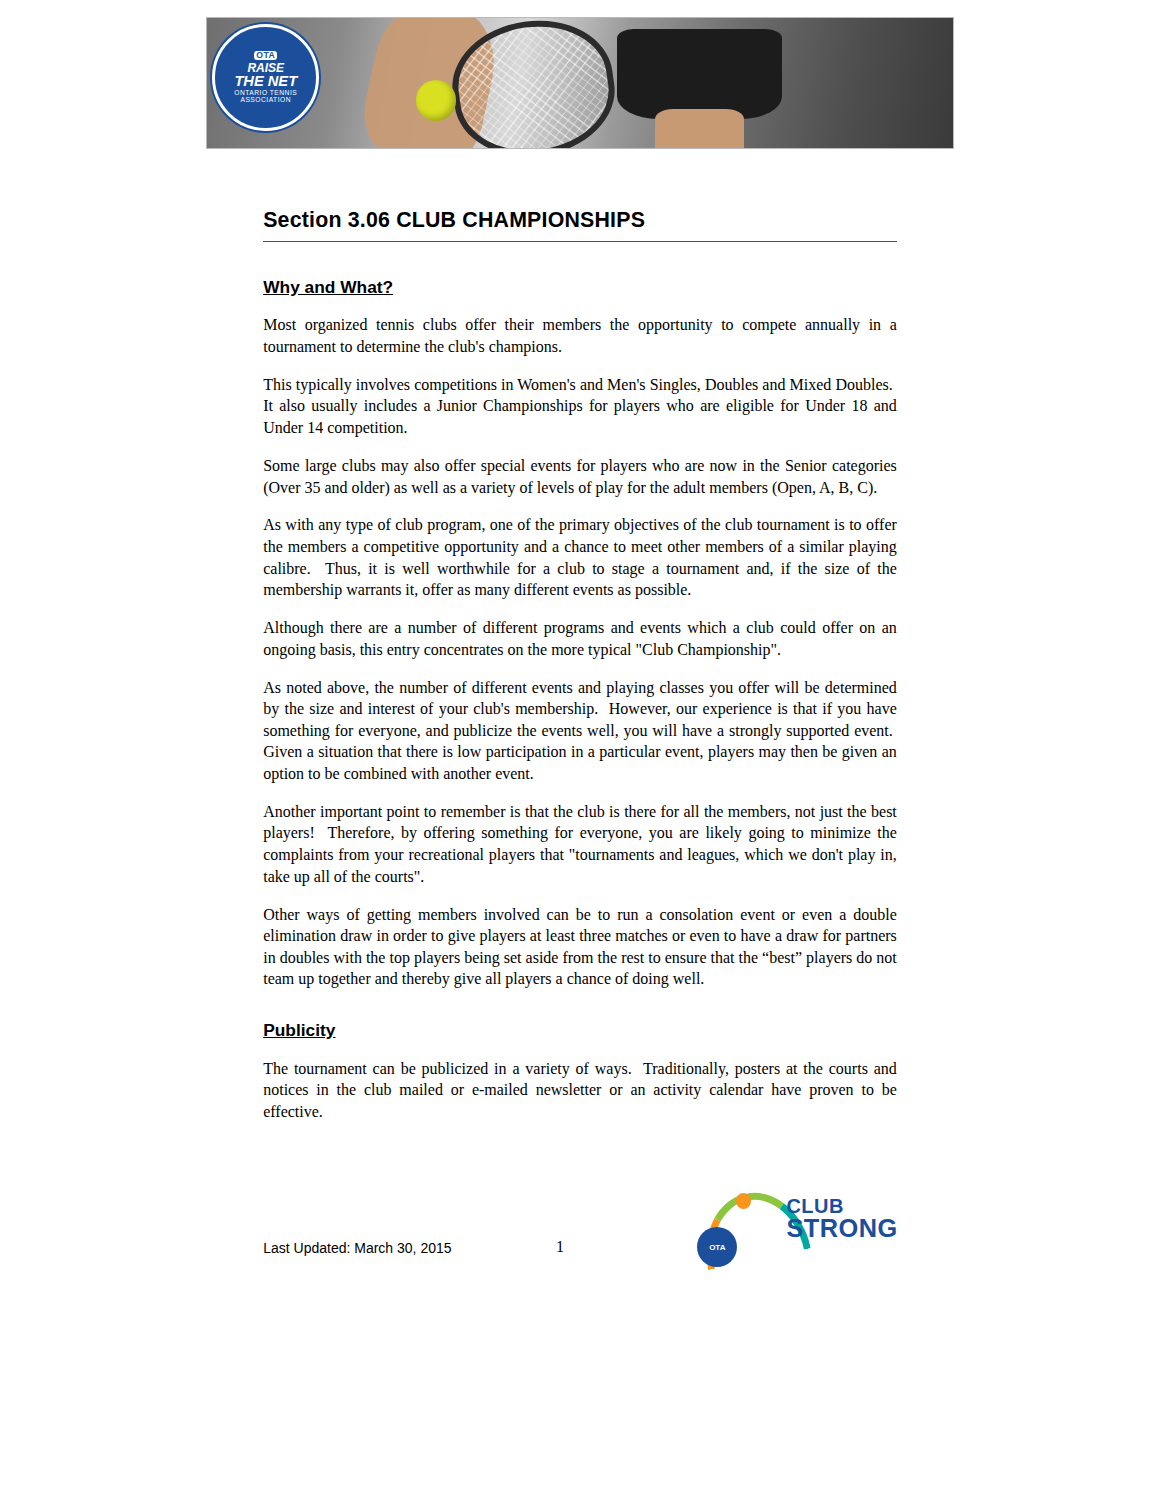OTA
RAISE
THE NET
ONTARIO TENNIS ASSOCIATION
Section 3.06 CLUB CHAMPIONSHIPS
Why and What?
Most organized tennis clubs offer their members the opportunity to compete annually in a tournament to determine the club's champions.
This typically involves competitions in Women's and Men's Singles, Doubles and Mixed Doubles. It also usually includes a Junior Championships for players who are eligible for Under 18 and Under 14 competition.
Some large clubs may also offer special events for players who are now in the Senior categories (Over 35 and older) as well as a variety of levels of play for the adult members (Open, A, B, C).
As with any type of club program, one of the primary objectives of the club tournament is to offer the members a competitive opportunity and a chance to meet other members of a similar playing calibre. Thus, it is well worthwhile for a club to stage a tournament and, if the size of the membership warrants it, offer as many different events as possible.
Although there are a number of different programs and events which a club could offer on an ongoing basis, this entry concentrates on the more typical "Club Championship".
As noted above, the number of different events and playing classes you offer will be determined by the size and interest of your club's membership. However, our experience is that if you have something for everyone, and publicize the events well, you will have a strongly supported event. Given a situation that there is low participation in a particular event, players may then be given an option to be combined with another event.
Another important point to remember is that the club is there for all the members, not just the best players! Therefore, by offering something for everyone, you are likely going to minimize the complaints from your recreational players that "tournaments and leagues, which we don't play in, take up all of the courts".
Other ways of getting members involved can be to run a consolation event or even a double elimination draw in order to give players at least three matches or even to have a draw for partners in doubles with the top players being set aside from the rest to ensure that the “best” players do not team up together and thereby give all players a chance of doing well.
Publicity
The tournament can be publicized in a variety of ways. Traditionally, posters at the courts and notices in the club mailed or e-mailed newsletter or an activity calendar have proven to be effective.
Last Updated: March 30, 2015
1
OTA
CLUB
STRONG